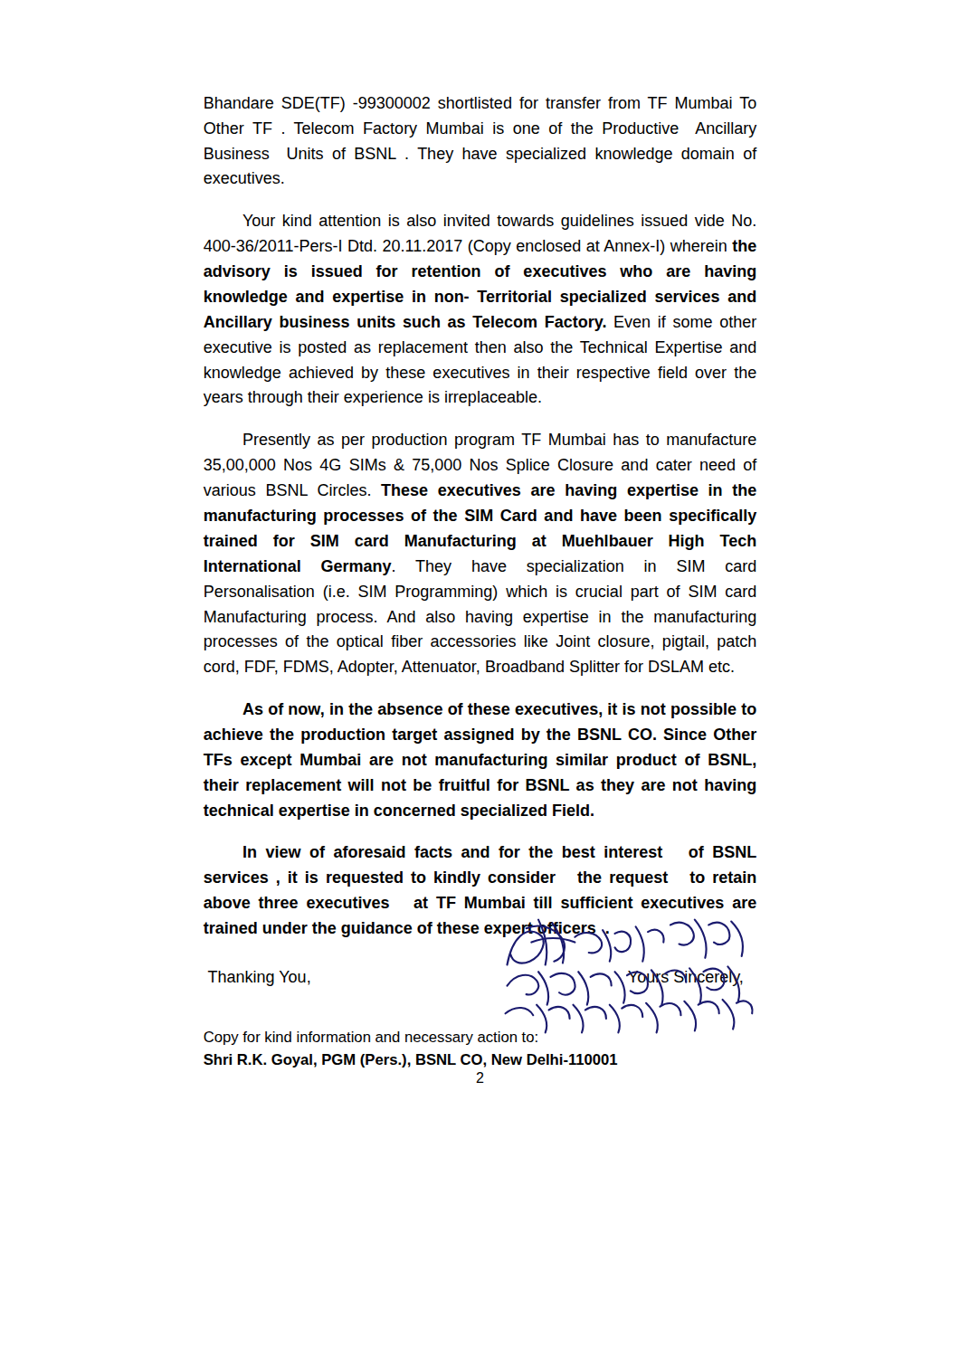Bhandare SDE(TF) -99300002 shortlisted for transfer from TF Mumbai To Other TF . Telecom Factory Mumbai is one of the Productive Ancillary Business Units of BSNL . They have specialized knowledge domain of executives.
Your kind attention is also invited towards guidelines issued vide No. 400-36/2011-Pers-I Dtd. 20.11.2017 (Copy enclosed at Annex-I) wherein the advisory is issued for retention of executives who are having knowledge and expertise in non- Territorial specialized services and Ancillary business units such as Telecom Factory. Even if some other executive is posted as replacement then also the Technical Expertise and knowledge achieved by these executives in their respective field over the years through their experience is irreplaceable.
Presently as per production program TF Mumbai has to manufacture 35,00,000 Nos 4G SIMs & 75,000 Nos Splice Closure and cater need of various BSNL Circles. These executives are having expertise in the manufacturing processes of the SIM Card and have been specifically trained for SIM card Manufacturing at Muehlbauer High Tech International Germany. They have specialization in SIM card Personalisation (i.e. SIM Programming) which is crucial part of SIM card Manufacturing process. And also having expertise in the manufacturing processes of the optical fiber accessories like Joint closure, pigtail, patch cord, FDF, FDMS, Adopter, Attenuator, Broadband Splitter for DSLAM etc.
As of now, in the absence of these executives, it is not possible to achieve the production target assigned by the BSNL CO. Since Other TFs except Mumbai are not manufacturing similar product of BSNL, their replacement will not be fruitful for BSNL as they are not having technical expertise in concerned specialized Field.
In view of aforesaid facts and for the best interest of BSNL services , it is requested to kindly consider the request to retain above three executives at TF Mumbai till sufficient executives are trained under the guidance of these expert officers .
Thanking You,
Yours Sincerely,
Copy for kind information and necessary action to:
Shri R.K. Goyal, PGM (Pers.), BSNL CO, New Delhi-110001
2